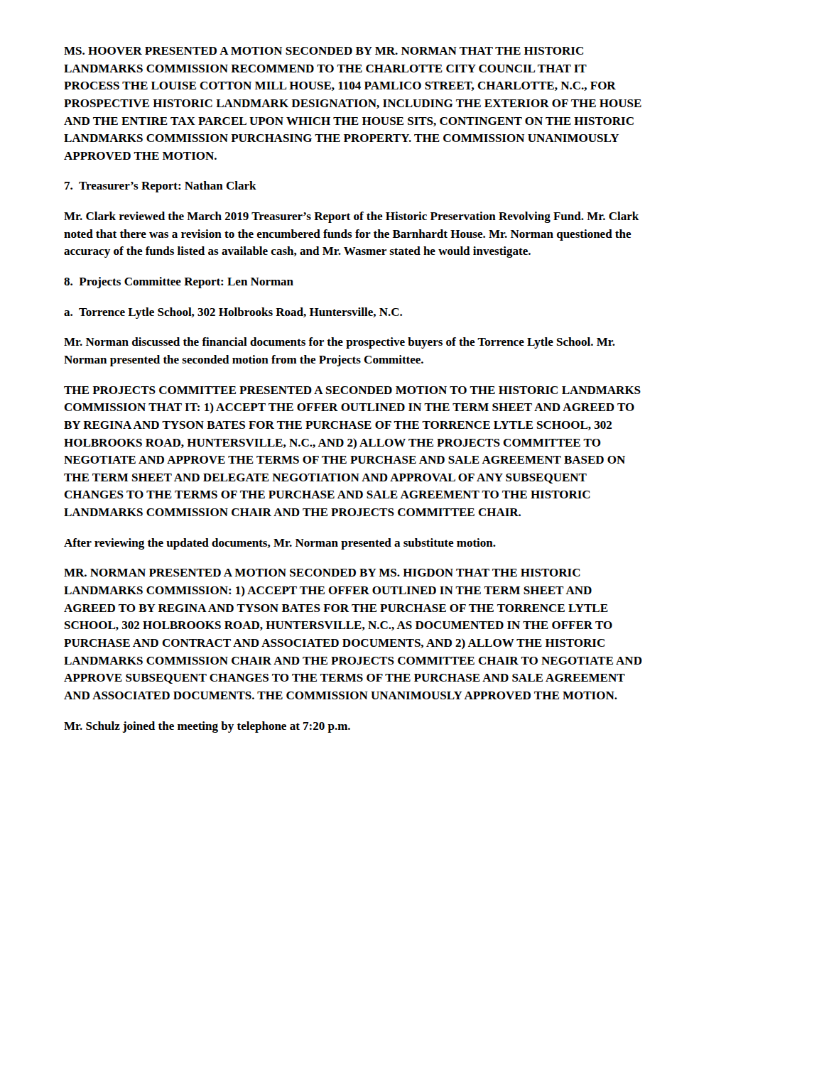Ms. Hoover presented a motion seconded by Mr. Norman that the Historic Landmarks Commission recommend to the Charlotte City Council that it process the Louise Cotton Mill House, 1104 Pamlico Street, Charlotte, N.C., for prospective historic landmark designation, including the exterior of the house and the entire tax parcel upon which the house sits, contingent on the Historic Landmarks Commission purchasing the property. The Commission unanimously approved the motion.
7. Treasurer’s Report: Nathan Clark
Mr. Clark reviewed the March 2019 Treasurer’s Report of the Historic Preservation Revolving Fund. Mr. Clark noted that there was a revision to the encumbered funds for the Barnhardt House. Mr. Norman questioned the accuracy of the funds listed as available cash, and Mr. Wasmer stated he would investigate.
8. Projects Committee Report: Len Norman
a. Torrence Lytle School, 302 Holbrooks Road, Huntersville, N.C.
Mr. Norman discussed the financial documents for the prospective buyers of the Torrence Lytle School. Mr. Norman presented the seconded motion from the Projects Committee.
The Projects Committee presented a seconded motion to the Historic Landmarks Commission that it: 1) accept the offer outlined in the term sheet and agreed to by Regina and Tyson Bates for the purchase of the Torrence Lytle School, 302 Holbrooks Road, Huntersville, N.C., and 2) allow the Projects Committee to negotiate and approve the terms of the purchase and sale agreement based on the term sheet and delegate negotiation and approval of any subsequent changes to the terms of the purchase and sale agreement to the Historic Landmarks Commission Chair and the Projects Committee Chair.
After reviewing the updated documents, Mr. Norman presented a substitute motion.
Mr. Norman presented a motion seconded by Ms. Higdon that the Historic Landmarks Commission: 1) accept the offer outlined in the term sheet and agreed to by Regina and Tyson Bates for the purchase of the Torrence Lytle School, 302 Holbrooks Road, Huntersville, N.C., as documented in the offer to purchase and contract and associated documents, and 2) allow the Historic Landmarks Commission Chair and the Projects Committee Chair to negotiate and approve subsequent changes to the terms of the purchase and sale agreement and associated documents. The Commission unanimously approved the motion.
Mr. Schulz joined the meeting by telephone at 7:20 p.m.